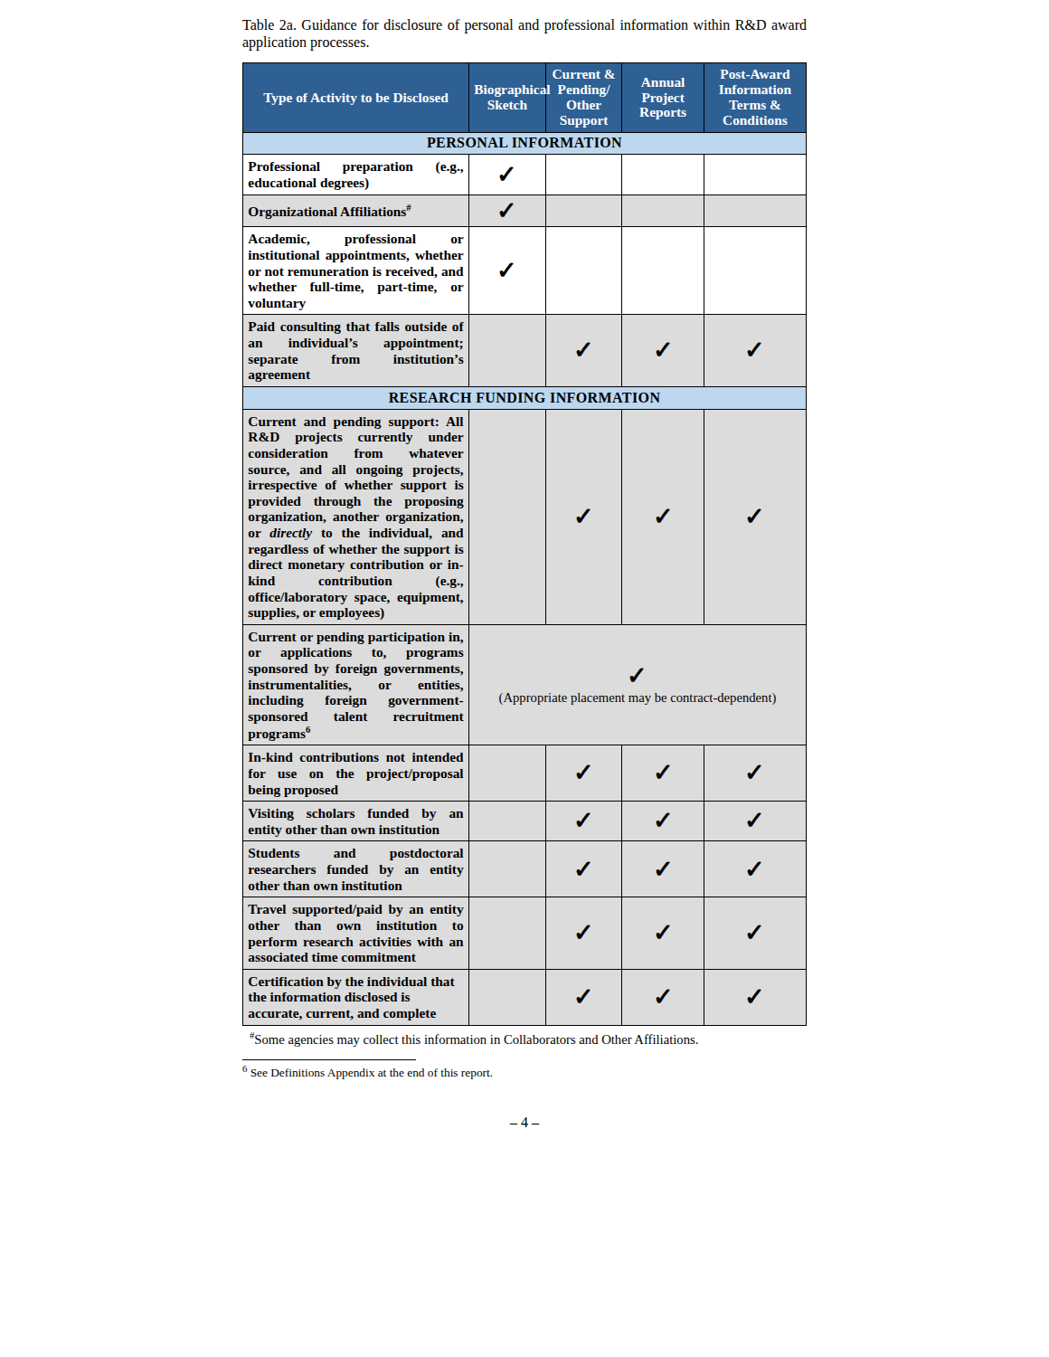Table 2a. Guidance for disclosure of personal and professional information within R&D award application processes.
| Type of Activity to be Disclosed | Biographical Sketch | Current & Pending/ Other Support | Annual Project Reports | Post-Award Information Terms & Conditions |
| --- | --- | --- | --- | --- |
| PERSONAL INFORMATION |
| Professional preparation (e.g., educational degrees) | ✓ | | | |
| Organizational Affiliations # | ✓ | | | |
| Academic, professional or institutional appointments, whether or not remuneration is received, and whether full-time, part-time, or voluntary | ✓ | | | |
| Paid consulting that falls outside of an individual’s appointment; separate from institution’s agreement | | ✓ | ✓ | ✓ |
| RESEARCH FUNDING INFORMATION |
| Current and pending support: All R&D projects currently under consideration from whatever source, and all ongoing projects, irrespective of whether support is provided through the proposing organization, another organization, or directly to the individual, and regardless of whether the support is direct monetary contribution or in-kind contribution (e.g., office/laboratory space, equipment, supplies, or employees) | | ✓ | ✓ | ✓ |
| Current or pending participation in, or applications to, programs sponsored by foreign governments, instrumentalities, or entities, including foreign government-sponsored talent recruitment programs 6 | ✓ (Appropriate placement may be contract-dependent) |
| In-kind contributions not intended for use on the project/proposal being proposed | | ✓ | ✓ | ✓ |
| Visiting scholars funded by an entity other than own institution | | ✓ | ✓ | ✓ |
| Students and postdoctoral researchers funded by an entity other than own institution | | ✓ | ✓ | ✓ |
| Travel supported/paid by an entity other than own institution to perform research activities with an associated time commitment | | ✓ | ✓ | ✓ |
| Certification by the individual that the information disclosed is accurate, current, and complete | | ✓ | ✓ | ✓ |
#Some agencies may collect this information in Collaborators and Other Affiliations.
6 See Definitions Appendix at the end of this report.
– 4 –